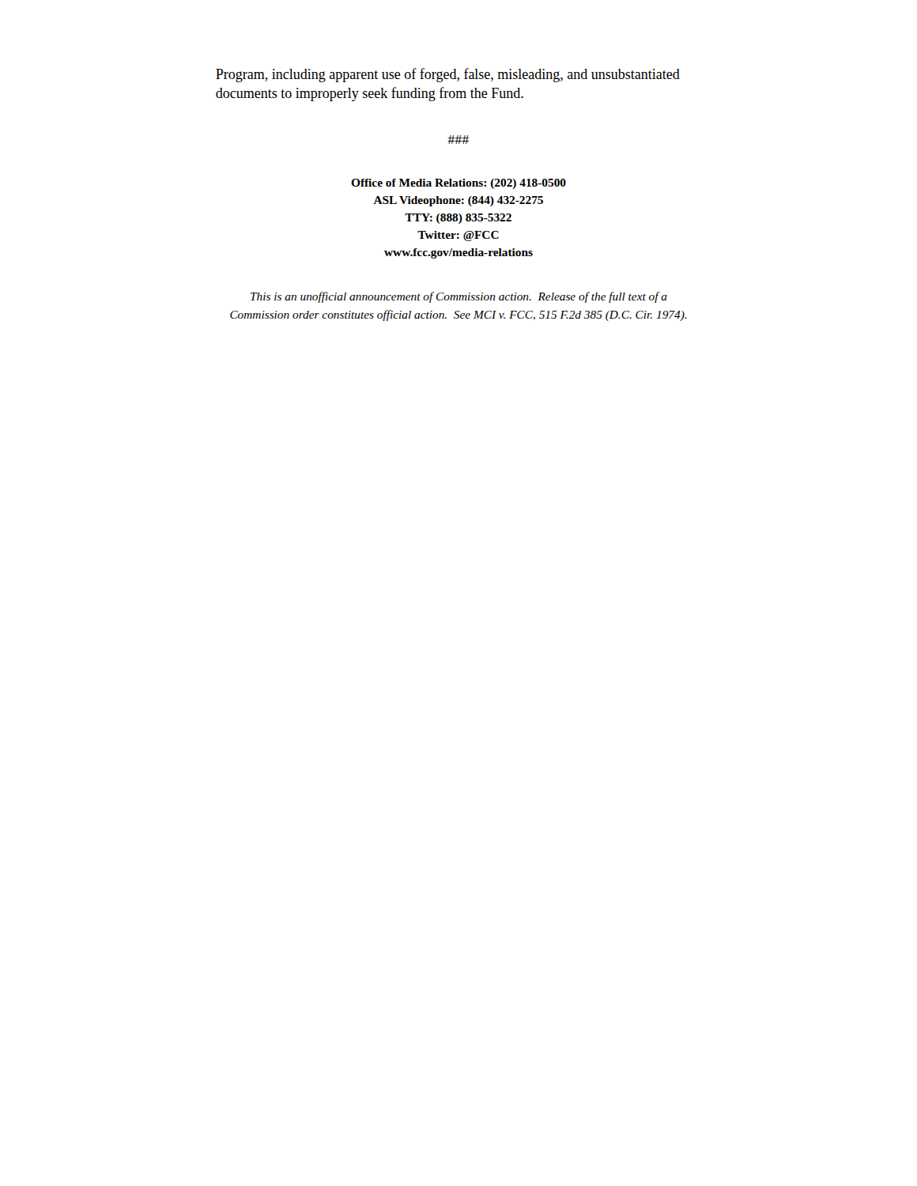Program, including apparent use of forged, false, misleading, and unsubstantiated documents to improperly seek funding from the Fund.
###
Office of Media Relations: (202) 418-0500
ASL Videophone: (844) 432-2275
TTY: (888) 835-5322
Twitter: @FCC
www.fcc.gov/media-relations
This is an unofficial announcement of Commission action. Release of the full text of a Commission order constitutes official action. See MCI v. FCC, 515 F.2d 385 (D.C. Cir. 1974).